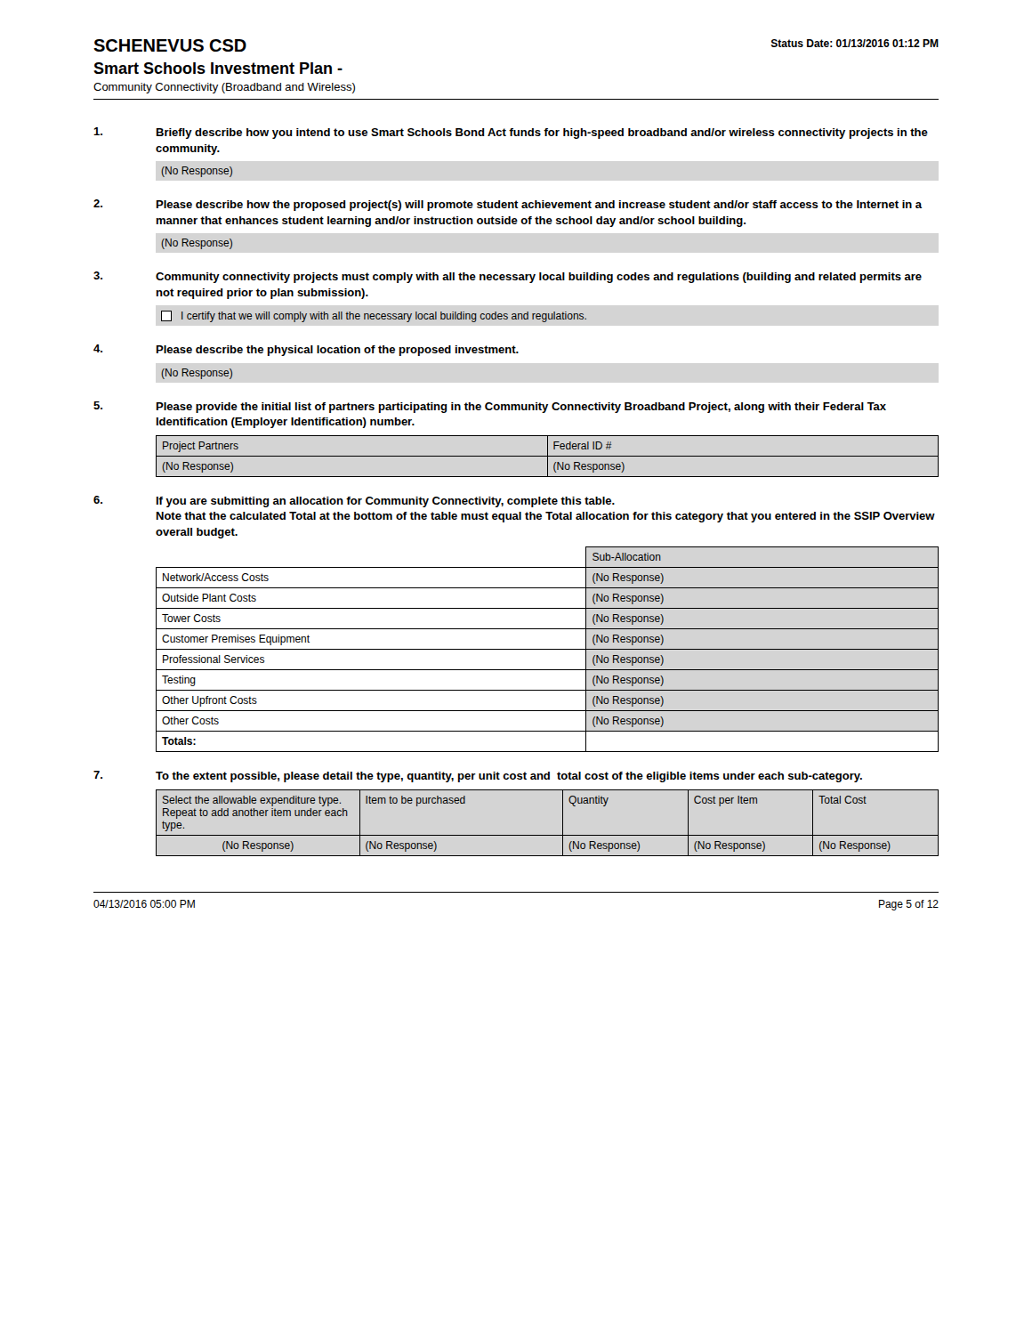Status Date: 01/13/2016 01:12 PM
SCHENEVUS CSD
Smart Schools Investment Plan -
Community Connectivity (Broadband and Wireless)
1.
Briefly describe how you intend to use Smart Schools Bond Act funds for high-speed broadband and/or wireless connectivity projects in the community.
(No Response)
2.
Please describe how the proposed project(s) will promote student achievement and increase student and/or staff access to the Internet in a manner that enhances student learning and/or instruction outside of the school day and/or school building.
(No Response)
3.
Community connectivity projects must comply with all the necessary local building codes and regulations (building and related permits are not required prior to plan submission).
I certify that we will comply with all the necessary local building codes and regulations.
4.
Please describe the physical location of the proposed investment.
(No Response)
5.
Please provide the initial list of partners participating in the Community Connectivity Broadband Project, along with their Federal Tax Identification (Employer Identification) number.
| Project Partners | Federal ID # |
| --- | --- |
| (No Response) | (No Response) |
6.
If you are submitting an allocation for Community Connectivity, complete this table.
Note that the calculated Total at the bottom of the table must equal the Total allocation for this category that you entered in the SSIP Overview overall budget.
| | Sub-Allocation |
| Network/Access Costs | (No Response) |
| Outside Plant Costs | (No Response) |
| Tower Costs | (No Response) |
| Customer Premises Equipment | (No Response) |
| Professional Services | (No Response) |
| Testing | (No Response) |
| Other Upfront Costs | (No Response) |
| Other Costs | (No Response) |
| Totals: | |
7.
To the extent possible, please detail the type, quantity, per unit cost and total cost of the eligible items under each sub-category.
| Select the allowable expenditure type. Repeat to add another item under each type. | Item to be purchased | Quantity | Cost per Item | Total Cost |
| --- | --- | --- | --- | --- |
| (No Response) | (No Response) | (No Response) | (No Response) | (No Response) |
04/13/2016 05:00 PM Page 5 of 12